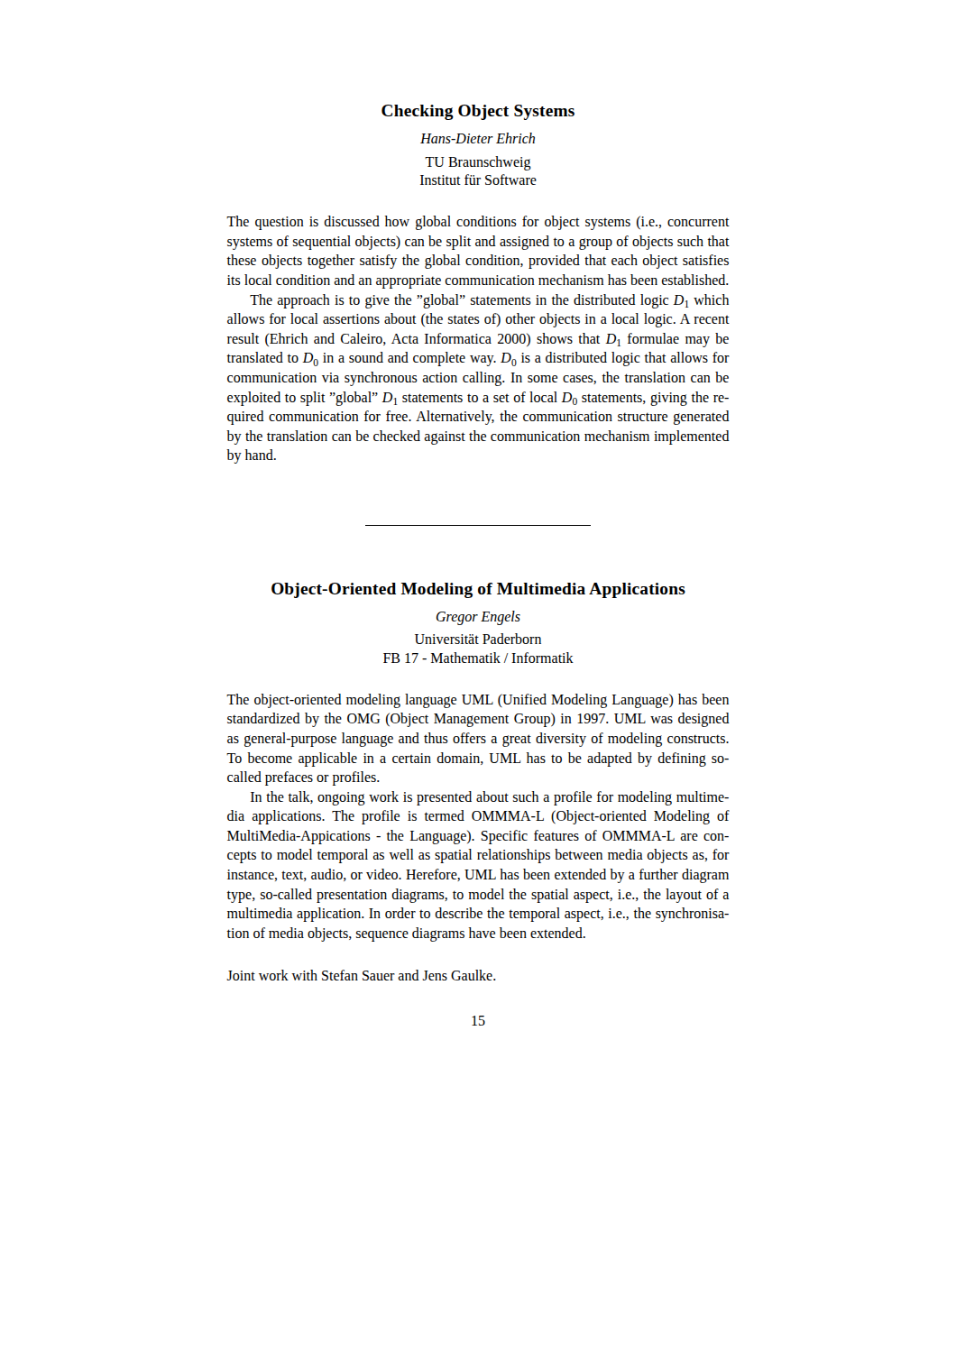Checking Object Systems
Hans-Dieter Ehrich
TU Braunschweig
Institut für Software
The question is discussed how global conditions for object systems (i.e., concurrent systems of sequential objects) can be split and assigned to a group of objects such that these objects together satisfy the global condition, provided that each object satisfies its local condition and an appropriate communication mechanism has been established.
The approach is to give the ”global” statements in the distributed logic D1 which allows for local assertions about (the states of) other objects in a local logic. A recent result (Ehrich and Caleiro, Acta Informatica 2000) shows that D1 formulae may be translated to D0 in a sound and complete way. D0 is a distributed logic that allows for communication via synchronous action calling. In some cases, the translation can be exploited to split ”global” D1 statements to a set of local D0 statements, giving the required communication for free. Alternatively, the communication structure generated by the translation can be checked against the communication mechanism implemented by hand.
Object-Oriented Modeling of Multimedia Applications
Gregor Engels
Universität Paderborn
FB 17 - Mathematik / Informatik
The object-oriented modeling language UML (Unified Modeling Language) has been standardized by the OMG (Object Management Group) in 1997. UML was designed as general-purpose language and thus offers a great diversity of modeling constructs. To become applicable in a certain domain, UML has to be adapted by defining so-called prefaces or profiles.
In the talk, ongoing work is presented about such a profile for modeling multimedia applications. The profile is termed OMMMA-L (Object-oriented Modeling of MultiMedia-Appications - the Language). Specific features of OMMMA-L are concepts to model temporal as well as spatial relationships between media objects as, for instance, text, audio, or video. Herefore, UML has been extended by a further diagram type, so-called presentation diagrams, to model the spatial aspect, i.e., the layout of a multimedia application. In order to describe the temporal aspect, i.e., the synchronisation of media objects, sequence diagrams have been extended.
Joint work with Stefan Sauer and Jens Gaulke.
15